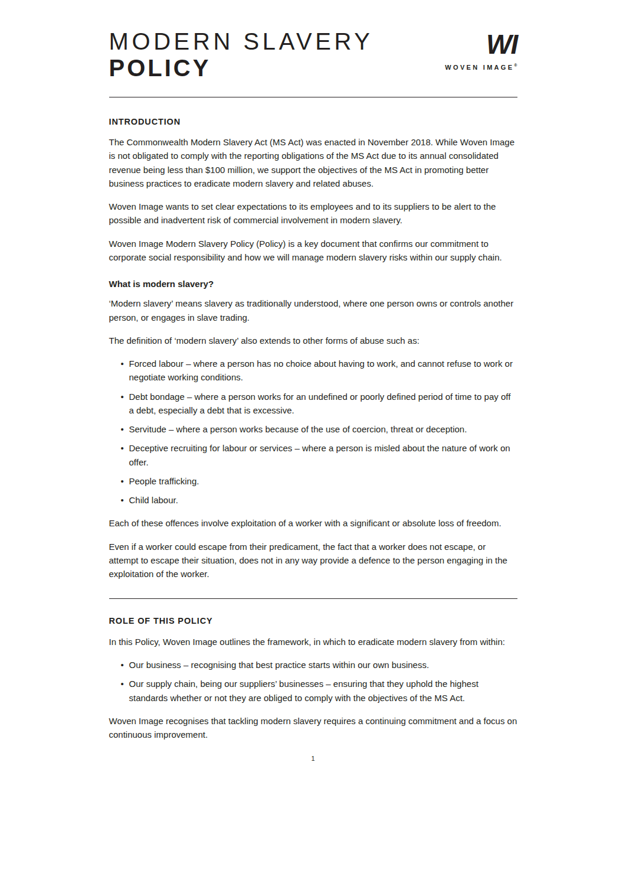Modern SlaveryPolicy
WI
WOVEN IMAGE®
Introduction
The Commonwealth Modern Slavery Act (MS Act) was enacted in November 2018. While Woven Image is not obligated to comply with the reporting obligations of the MS Act due to its annual consolidated revenue being less than $100 million, we support the objectives of the MS Act in promoting better business practices to eradicate modern slavery and related abuses.
Woven Image wants to set clear expectations to its employees and to its suppliers to be alert to the possible and inadvertent risk of commercial involvement in modern slavery.
Woven Image Modern Slavery Policy (Policy) is a key document that confirms our commitment to corporate social responsibility and how we will manage modern slavery risks within our supply chain.
What is modern slavery?
‘Modern slavery’ means slavery as traditionally understood, where one person owns or controls another person, or engages in slave trading.
The definition of ‘modern slavery’ also extends to other forms of abuse such as:
Forced labour – where a person has no choice about having to work, and cannot refuse to work or negotiate working conditions.
Debt bondage – where a person works for an undefined or poorly defined period of time to pay off a debt, especially a debt that is excessive.
Servitude – where a person works because of the use of coercion, threat or deception.
Deceptive recruiting for labour or services – where a person is misled about the nature of work on offer.
People trafficking.
Child labour.
Each of these offences involve exploitation of a worker with a significant or absolute loss of freedom.
Even if a worker could escape from their predicament, the fact that a worker does not escape, or attempt to escape their situation, does not in any way provide a defence to the person engaging in the exploitation of the worker.
Role of this Policy
In this Policy, Woven Image outlines the framework, in which to eradicate modern slavery from within:
Our business – recognising that best practice starts within our own business.
Our supply chain, being our suppliers’ businesses – ensuring that they uphold the highest standards whether or not they are obliged to comply with the objectives of the MS Act.
Woven Image recognises that tackling modern slavery requires a continuing commitment and a focus on continuous improvement.
1